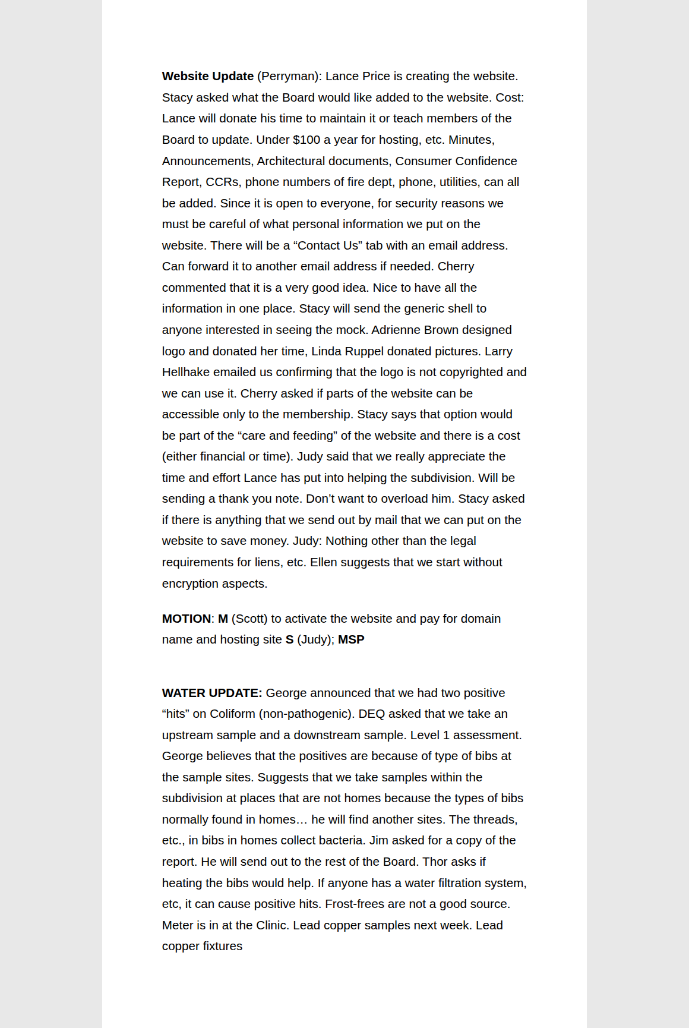Website Update (Perryman): Lance Price is creating the website. Stacy asked what the Board would like added to the website. Cost: Lance will donate his time to maintain it or teach members of the Board to update. Under $100 a year for hosting, etc. Minutes, Announcements, Architectural documents, Consumer Confidence Report, CCRs, phone numbers of fire dept, phone, utilities, can all be added. Since it is open to everyone, for security reasons we must be careful of what personal information we put on the website. There will be a “Contact Us” tab with an email address. Can forward it to another email address if needed. Cherry commented that it is a very good idea. Nice to have all the information in one place. Stacy will send the generic shell to anyone interested in seeing the mock. Adrienne Brown designed logo and donated her time, Linda Ruppel donated pictures. Larry Hellhake emailed us confirming that the logo is not copyrighted and we can use it. Cherry asked if parts of the website can be accessible only to the membership. Stacy says that option would be part of the “care and feeding” of the website and there is a cost (either financial or time). Judy said that we really appreciate the time and effort Lance has put into helping the subdivision. Will be sending a thank you note. Don’t want to overload him. Stacy asked if there is anything that we send out by mail that we can put on the website to save money. Judy: Nothing other than the legal requirements for liens, etc. Ellen suggests that we start without encryption aspects.
MOTION: M (Scott) to activate the website and pay for domain name and hosting site S (Judy); MSP
WATER UPDATE: George announced that we had two positive “hits” on Coliform (non-pathogenic). DEQ asked that we take an upstream sample and a downstream sample. Level 1 assessment. George believes that the positives are because of type of bibs at the sample sites. Suggests that we take samples within the subdivision at places that are not homes because the types of bibs normally found in homes… he will find another sites. The threads, etc., in bibs in homes collect bacteria. Jim asked for a copy of the report. He will send out to the rest of the Board. Thor asks if heating the bibs would help. If anyone has a water filtration system, etc, it can cause positive hits. Frost-frees are not a good source. Meter is in at the Clinic. Lead copper samples next week. Lead copper fixtures